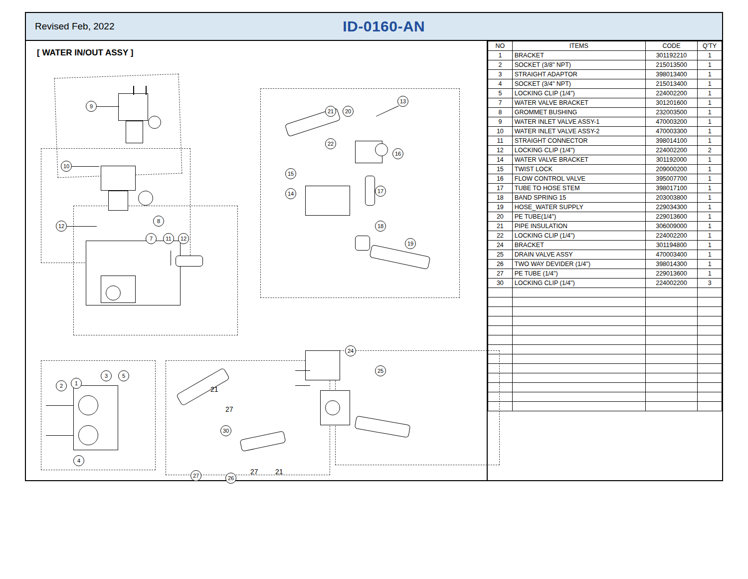Revised Feb, 2022
ID-0160-AN
[ WATER IN/OUT ASSY ]
9
10
12
8
7
11
12
21
20
13
16
22
15
14
17
18
19
2
1
3
5
4
21
27
30
27
21
27
26
24
25
| NO | ITEMS | CODE | Q'TY |
| --- | --- | --- | --- |
| 1 | BRACKET | 301192210 | 1 |
| 2 | SOCKET (3/8" NPT) | 215013500 | 1 |
| 3 | STRAIGHT ADAPTOR | 398013400 | 1 |
| 4 | SOCKET (3/4" NPT) | 215013400 | 1 |
| 5 | LOCKING CLIP (1/4") | 224002200 | 1 |
| 7 | WATER VALVE BRACKET | 301201600 | 1 |
| 8 | GROMMET BUSHING | 232003500 | 1 |
| 9 | WATER INLET VALVE ASSY-1 | 470003200 | 1 |
| 10 | WATER INLET VALVE ASSY-2 | 470003300 | 1 |
| 11 | STRAIGHT CONNECTOR | 398014100 | 1 |
| 12 | LOCKING CLIP (1/4") | 224002200 | 2 |
| 14 | WATER VALVE BRACKET | 301192000 | 1 |
| 15 | TWIST LOCK | 209000200 | 1 |
| 16 | FLOW CONTROL VALVE | 395007700 | 1 |
| 17 | TUBE TO HOSE STEM | 398017100 | 1 |
| 18 | BAND SPRING 15 | 203003800 | 1 |
| 19 | HOSE_WATER SUPPLY | 229034300 | 1 |
| 20 | PE TUBE(1/4") | 229013600 | 1 |
| 21 | PIPE INSULATION | 306009000 | 1 |
| 22 | LOCKING CLIP (1/4") | 224002200 | 1 |
| 24 | BRACKET | 301194800 | 1 |
| 25 | DRAIN VALVE ASSY | 470003400 | 1 |
| 26 | TWO WAY DEVIDER (1/4") | 398014300 | 1 |
| 27 | PE TUBE (1/4") | 229013600 | 1 |
| 30 | LOCKING CLIP (1/4") | 224002200 | 3 |